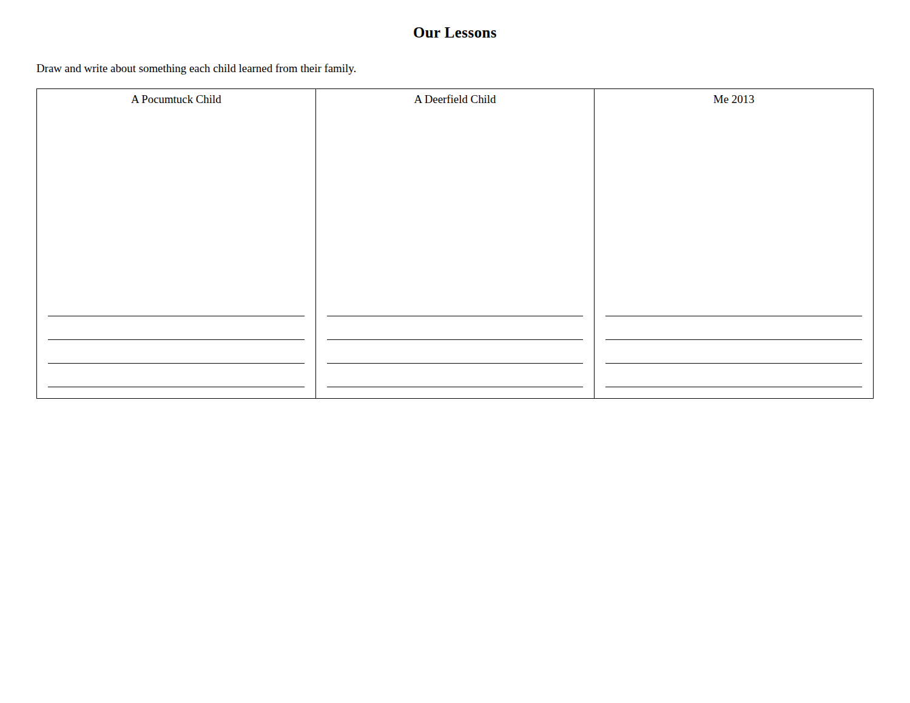Our Lessons
Draw and write about something each child learned from their family.
| A Pocumtuck Child | A Deerfield Child | Me 2013 |
| --- | --- | --- |